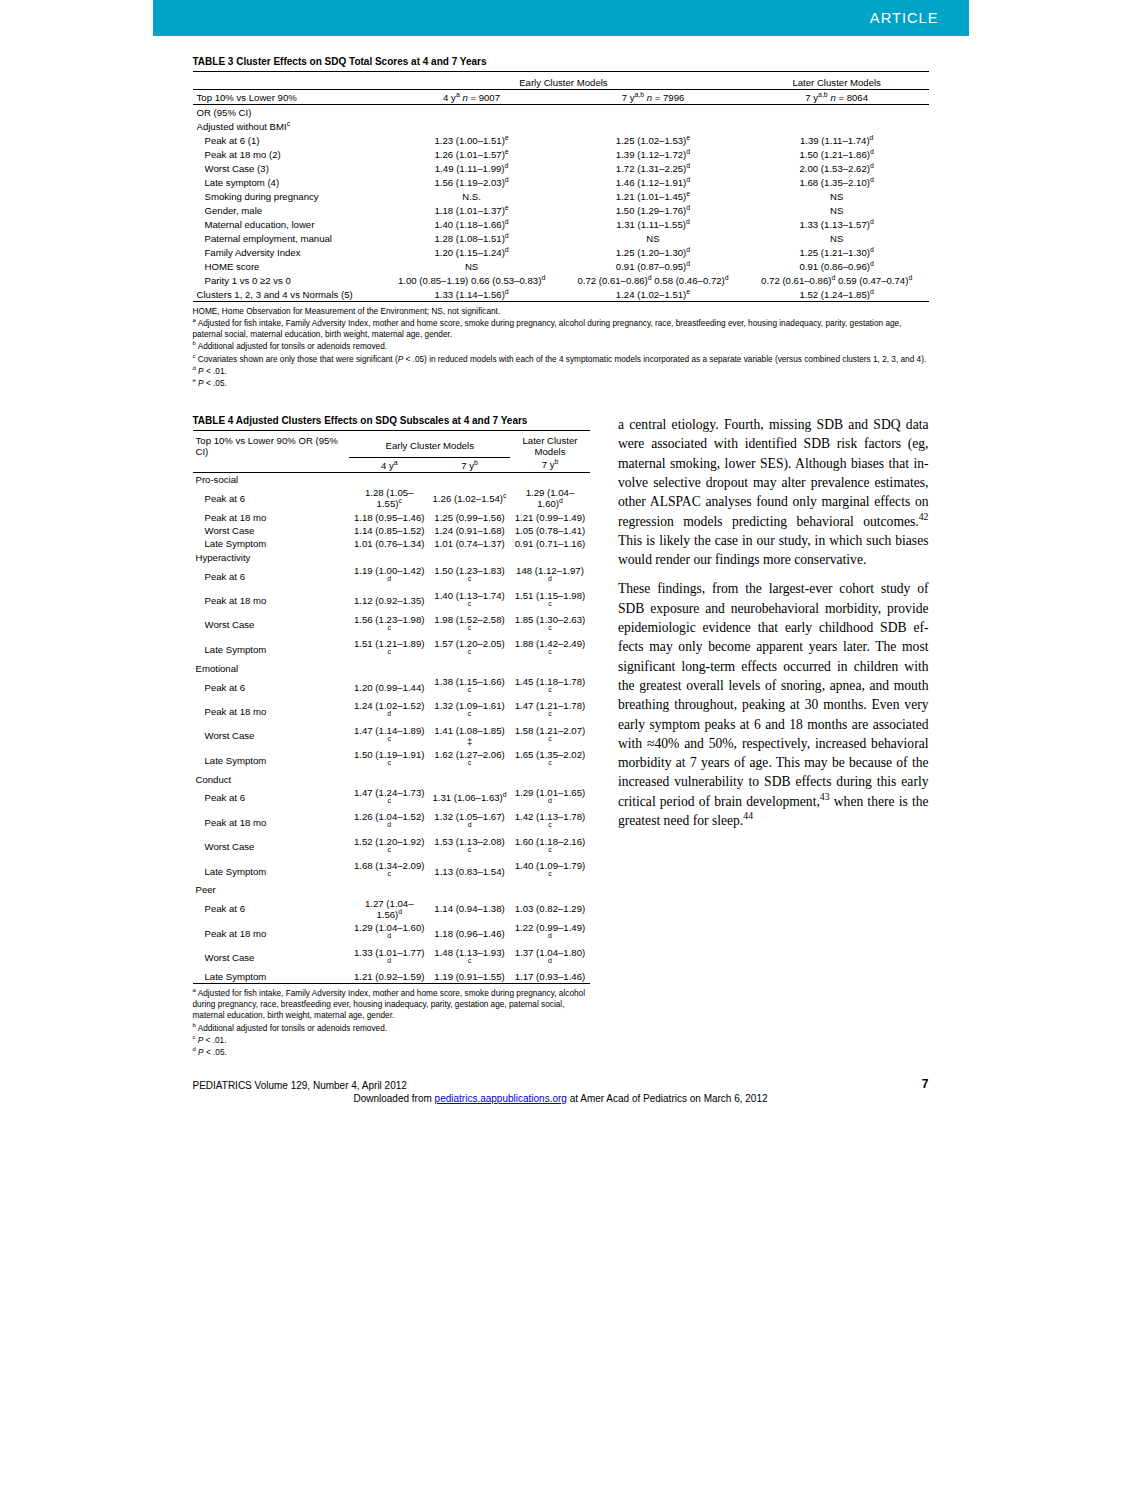ARTICLE
TABLE 3 Cluster Effects on SDQ Total Scores at 4 and 7 Years
| | Early Cluster Models | Later Cluster Models |
| --- | --- | --- |
| Top 10% vs Lower 90% | 4 y a n = 9007 | 7 y a,b n = 7996 | 7 y a,b n = 8064 |
| OR (95% CI) | | | |
| Adjusted without BMI c | | | |
| Peak at 6 (1) | 1.23 (1.00–1.51) e | 1.25 (1.02–1.53) e | 1.39 (1.11–1.74) d |
| Peak at 18 mo (2) | 1.26 (1.01–1.57) e | 1.39 (1.12–1.72) d | 1.50 (1.21–1.86) d |
| Worst Case (3) | 1.49 (1.11–1.99) d | 1.72 (1.31–2.25) d | 2.00 (1.53–2.62) d |
| Late symptom (4) | 1.56 (1.19–2.03) d | 1.46 (1.12–1.91) d | 1.68 (1.35–2.10) d |
| Smoking during pregnancy | N.S. | 1.21 (1.01–1.45) e | NS |
| Gender, male | 1.18 (1.01–1.37) e | 1.50 (1.29–1.76) d | NS |
| Maternal education, lower | 1.40 (1.18–1.66) d | 1.31 (1.11–1.55) d | 1.33 (1.13–1.57) d |
| Paternal employment, manual | 1.28 (1.08–1.51) d | NS | NS |
| Family Adversity Index | 1.20 (1.15–1.24) d | 1.25 (1.20–1.30) d | 1.25 (1.21–1.30) d |
| HOME score | NS | 0.91 (0.87–0.95) d | 0.91 (0.86–0.96) d |
| Parity 1 vs 0 ≥2 vs 0 | 1.00 (0.85–1.19) 0.66 (0.53–0.83) d | 0.72 (0.61–0.86) d 0.58 (0.46–0.72) d | 0.72 (0.61–0.86) d 0.59 (0.47–0.74) d |
| Clusters 1, 2, 3 and 4 vs Normals (5) | 1.33 (1.14–1.56) d | 1.24 (1.02–1.51) e | 1.52 (1.24–1.85) d |
HOME, Home Observation for Measurement of the Environment; NS, not significant.
a Adjusted for fish intake, Family Adversity Index, mother and home score, smoke during pregnancy, alcohol during pregnancy, race, breastfeeding ever, housing inadequacy, parity, gestation age, paternal social, maternal education, birth weight, maternal age, gender.
b Additional adjusted for tonsils or adenoids removed.
c Covariates shown are only those that were significant (P < .05) in reduced models with each of the 4 symptomatic models incorporated as a separate variable (versus combined clusters 1, 2, 3, and 4).
d P < .01.
e P < .05.
TABLE 4 Adjusted Clusters Effects on SDQ Subscales at 4 and 7 Years
| Top 10% vs Lower 90% OR (95% CI) | Early Cluster Models | Later Cluster Models |
| --- | --- | --- |
| | 4 y a | 7 y b | 7 y b |
| Pro-social | | | |
| Peak at 6 | 1.28 (1.05–1.55) c | 1.26 (1.02–1.54) c | 1.29 (1.04–1.60) d |
| Peak at 18 mo | 1.18 (0.95–1.46) | 1.25 (0.99–1.56) | 1.21 (0.99–1.49) |
| Worst Case | 1.14 (0.85–1.52) | 1.24 (0.91–1.68) | 1.05 (0.78–1.41) |
| Late Symptom | 1.01 (0.76–1.34) | 1.01 (0.74–1.37) | 0.91 (0.71–1.16) |
| Hyperactivity | | | |
| Peak at 6 | 1.19 (1.00–1.42) d | 1.50 (1.23–1.83) c | 148 (1.12–1.97) d |
| Peak at 18 mo | 1.12 (0.92–1.35) | 1.40 (1.13–1.74) c | 1.51 (1.15–1.98) c |
| Worst Case | 1.56 (1.23–1.98) c | 1.98 (1.52–2.58) c | 1.85 (1.30–2.63) c |
| Late Symptom | 1.51 (1.21–1.89) c | 1.57 (1.20–2.05) c | 1.88 (1.42–2.49) c |
| Emotional | | | |
| Peak at 6 | 1.20 (0.99–1.44) | 1.38 (1.15–1.66) c | 1.45 (1.18–1.78) c |
| Peak at 18 mo | 1.24 (1.02–1.52) d | 1.32 (1.09–1.61) c | 1.47 (1.21–1.78) c |
| Worst Case | 1.47 (1.14–1.89) c | 1.41 (1.08–1.85) ‡ | 1.58 (1.21–2.07) c |
| Late Symptom | 1.50 (1.19–1.91) c | 1.62 (1.27–2.06) c | 1.65 (1.35–2.02) c |
| Conduct | | | |
| Peak at 6 | 1.47 (1.24–1.73) c | 1.31 (1.06–1.63) d | 1.29 (1.01–1.65) d |
| Peak at 18 mo | 1.26 (1.04–1.52) d | 1.32 (1.05–1.67) d | 1.42 (1.13–1.78) c |
| Worst Case | 1.52 (1.20–1.92) c | 1.53 (1.13–2.08) c | 1.60 (1.18–2.16) c |
| Late Symptom | 1.68 (1.34–2.09) c | 1.13 (0.83–1.54) | 1.40 (1.09–1.79) c |
| Peer | | | |
| Peak at 6 | 1.27 (1.04–1.56) d | 1.14 (0.94–1.38) | 1.03 (0.82–1.29) |
| Peak at 18 mo | 1.29 (1.04–1.60) d | 1.18 (0.96–1.46) | 1.22 (0.99–1.49) d |
| Worst Case | 1.33 (1.01–1.77) d | 1.48 (1.13–1.93) c | 1.37 (1.04–1.80) d |
| Late Symptom | 1.21 (0.92–1.59) | 1.19 (0.91–1.55) | 1.17 (0.93–1.46) |
a Adjusted for fish intake, Family Adversity Index, mother and home score, smoke during pregnancy, alcohol during pregnancy, race, breastfeeding ever, housing inadequacy, parity, gestation age, paternal social, maternal education, birth weight, maternal age, gender.
b Additional adjusted for tonsils or adenoids removed.
c P < .01.
d P < .05.
a central etiology. Fourth, missing SDB and SDQ data were associated with identified SDB risk factors (eg, maternal smoking, lower SES). Although biases that involve selective dropout may alter prevalence estimates, other ALSPAC analyses found only marginal effects on regression models predicting behavioral outcomes.42 This is likely the case in our study, in which such biases would render our findings more conservative.
These findings, from the largest-ever cohort study of SDB exposure and neurobehavioral morbidity, provide epidemiologic evidence that early childhood SDB effects may only become apparent years later. The most significant long-term effects occurred in children with the greatest overall levels of snoring, apnea, and mouth breathing throughout, peaking at 30 months. Even very early symptom peaks at 6 and 18 months are associated with ≈40% and 50%, respectively, increased behavioral morbidity at 7 years of age. This may be because of the increased vulnerability to SDB effects during this early critical period of brain development,43 when there is the greatest need for sleep.44
PEDIATRICS Volume 129, Number 4, April 2012
7
Downloaded from pediatrics.aappublications.org at Amer Acad of Pediatrics on March 6, 2012